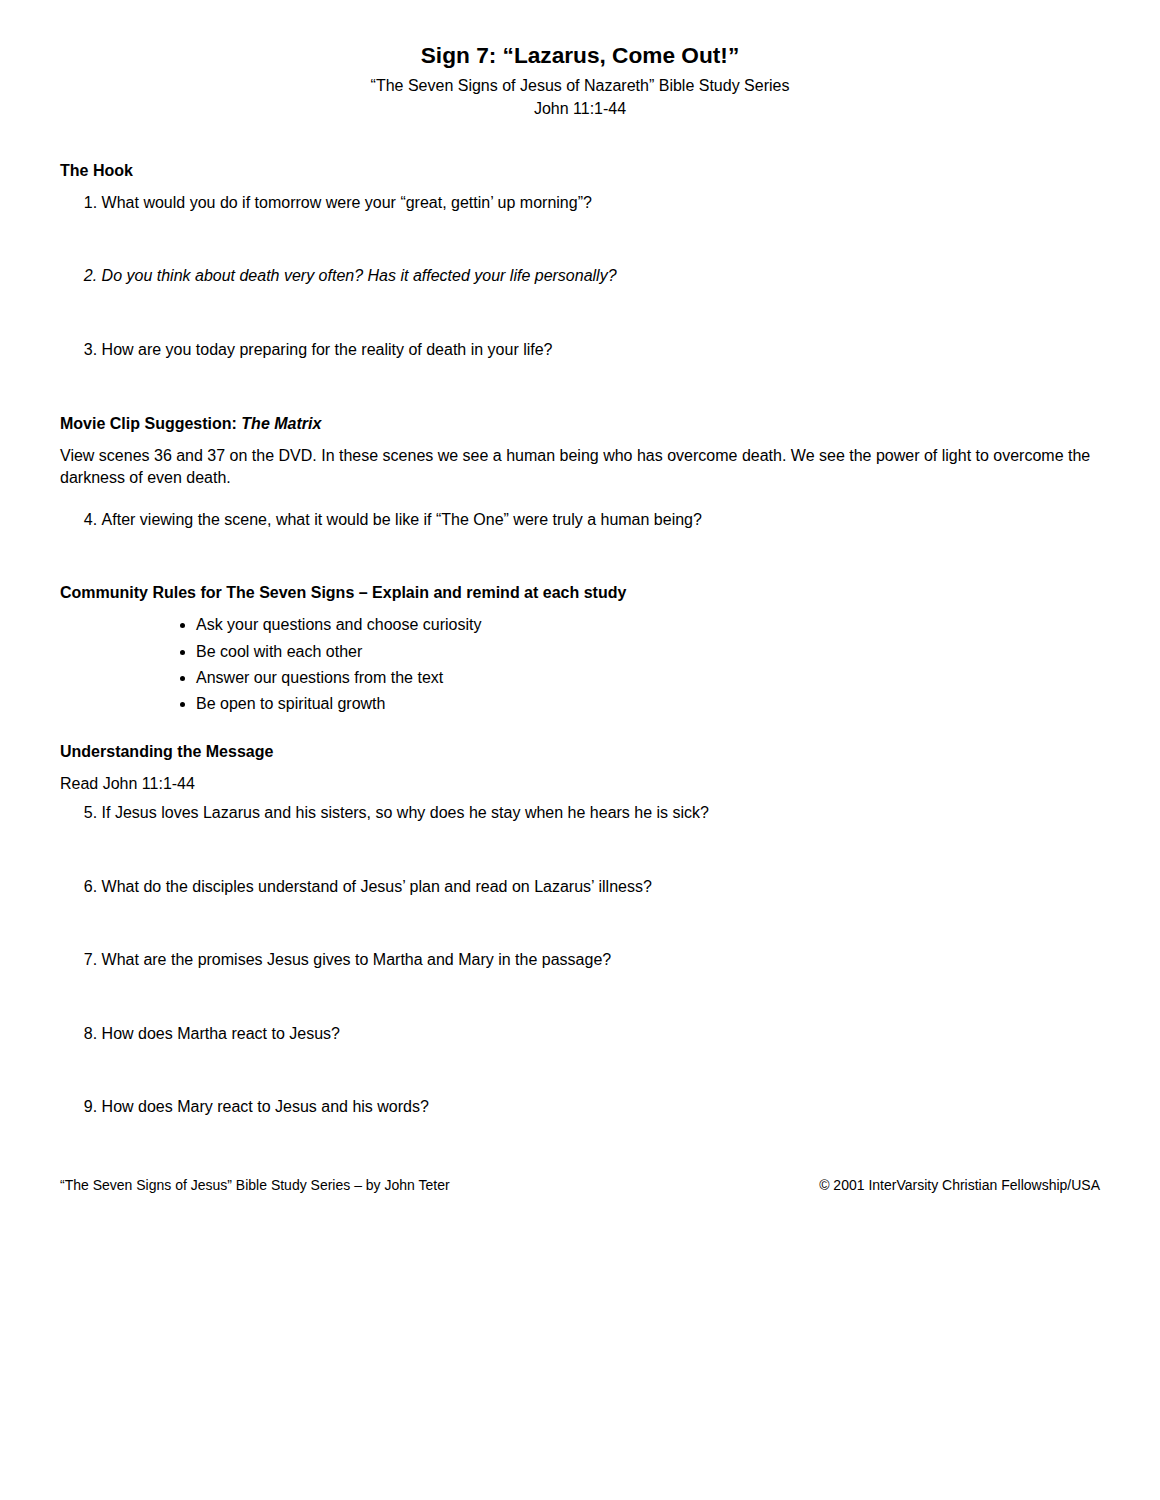Sign 7: “Lazarus, Come Out!”
“The Seven Signs of Jesus of Nazareth” Bible Study Series
John 11:1-44
The Hook
What would you do if tomorrow were your “great, gettin’ up morning”?
Do you think about death very often? Has it affected your life personally?
How are you today preparing for the reality of death in your life?
Movie Clip Suggestion: The Matrix
View scenes 36 and 37 on the DVD. In these scenes we see a human being who has overcome death. We see the power of light to overcome the darkness of even death.
After viewing the scene, what it would be like if “The One” were truly a human being?
Community Rules for The Seven Signs – Explain and remind at each study
Ask your questions and choose curiosity
Be cool with each other
Answer our questions from the text
Be open to spiritual growth
Understanding the Message
Read John 11:1-44
If Jesus loves Lazarus and his sisters, so why does he stay when he hears he is sick?
What do the disciples understand of Jesus’ plan and read on Lazarus’ illness?
What are the promises Jesus gives to Martha and Mary in the passage?
How does Martha react to Jesus?
How does Mary react to Jesus and his words?
“The Seven Signs of Jesus” Bible Study Series – by John Teter © 2001 InterVarsity Christian Fellowship/USA